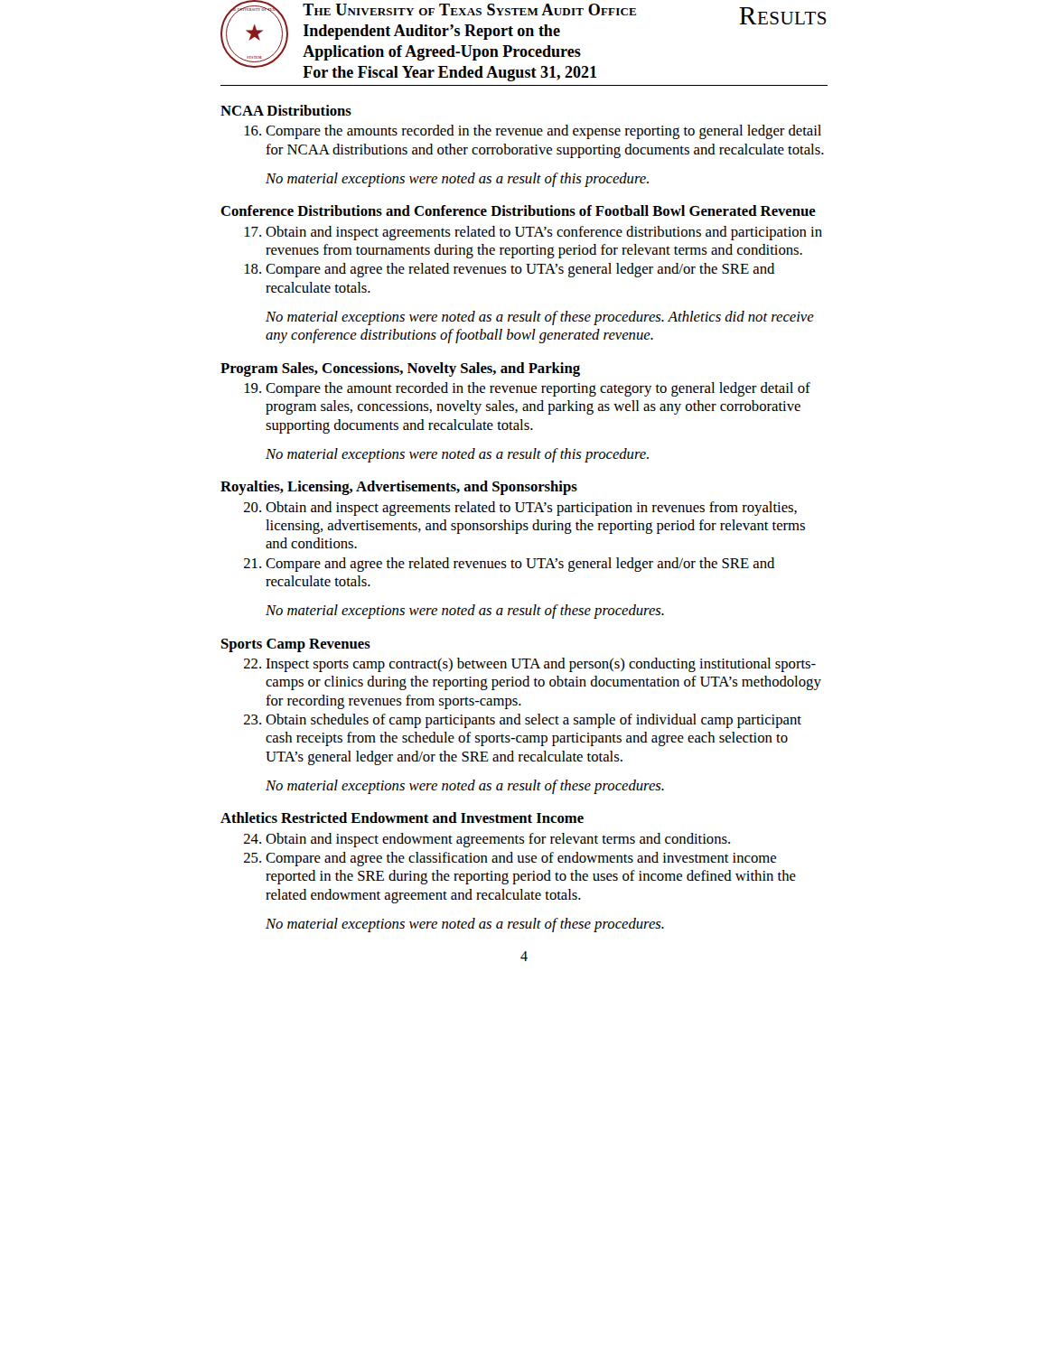| THE UNIVERSITY OF TEXAS ★ SYSTEM | The University of Texas System Audit Office Independent Auditor’s Report on the Application of Agreed-Upon Procedures For the Fiscal Year Ended August 31, 2021 | Results |
NCAA Distributions
16. Compare the amounts recorded in the revenue and expense reporting to general ledger detail for NCAA distributions and other corroborative supporting documents and recalculate totals.
No material exceptions were noted as a result of this procedure.
Conference Distributions and Conference Distributions of Football Bowl Generated Revenue
17. Obtain and inspect agreements related to UTA’s conference distributions and participation in revenues from tournaments during the reporting period for relevant terms and conditions.
18. Compare and agree the related revenues to UTA’s general ledger and/or the SRE and recalculate totals.
No material exceptions were noted as a result of these procedures. Athletics did not receive any conference distributions of football bowl generated revenue.
Program Sales, Concessions, Novelty Sales, and Parking
19. Compare the amount recorded in the revenue reporting category to general ledger detail of program sales, concessions, novelty sales, and parking as well as any other corroborative supporting documents and recalculate totals.
No material exceptions were noted as a result of this procedure.
Royalties, Licensing, Advertisements, and Sponsorships
20. Obtain and inspect agreements related to UTA’s participation in revenues from royalties, licensing, advertisements, and sponsorships during the reporting period for relevant terms and conditions.
21. Compare and agree the related revenues to UTA’s general ledger and/or the SRE and recalculate totals.
No material exceptions were noted as a result of these procedures.
Sports Camp Revenues
22. Inspect sports camp contract(s) between UTA and person(s) conducting institutional sports-camps or clinics during the reporting period to obtain documentation of UTA’s methodology for recording revenues from sports-camps.
23. Obtain schedules of camp participants and select a sample of individual camp participant cash receipts from the schedule of sports-camp participants and agree each selection to UTA’s general ledger and/or the SRE and recalculate totals.
No material exceptions were noted as a result of these procedures.
Athletics Restricted Endowment and Investment Income
24. Obtain and inspect endowment agreements for relevant terms and conditions.
25. Compare and agree the classification and use of endowments and investment income reported in the SRE during the reporting period to the uses of income defined within the related endowment agreement and recalculate totals.
No material exceptions were noted as a result of these procedures.
4